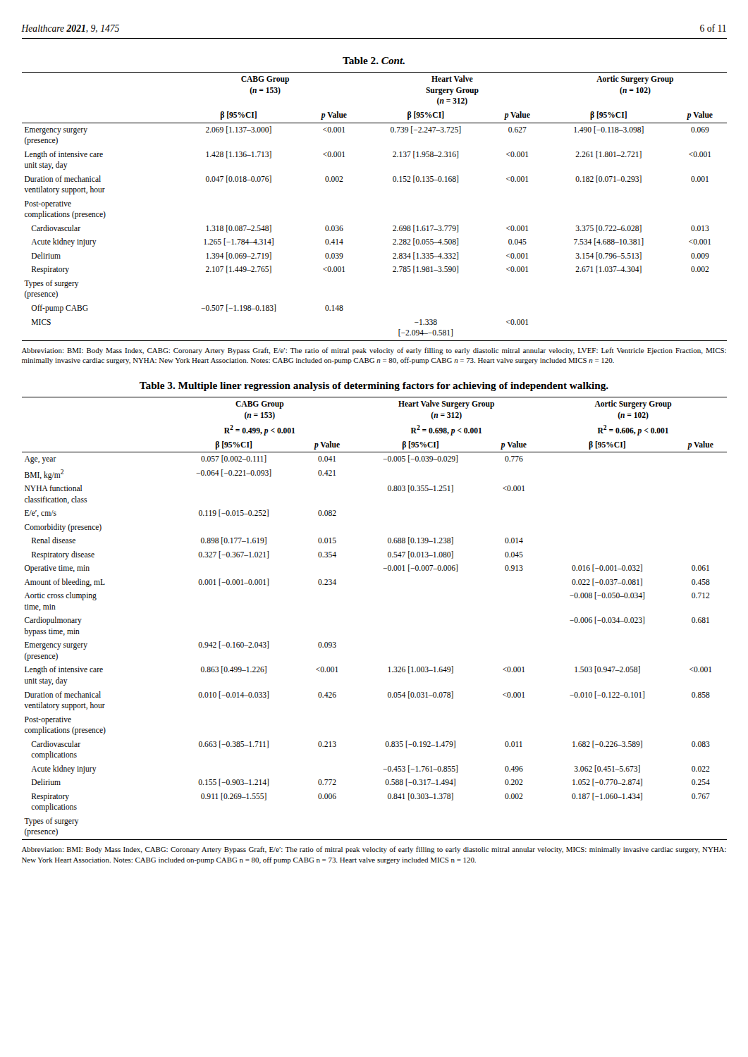Healthcare 2021, 9, 1475
6 of 11
Table 2. Cont.
| | CABG Group ( n = 153) | Heart Valve Surgery Group ( n = 312) | Aortic Surgery Group ( n = 102) |
| --- | --- | --- | --- |
| | β [95%CI] | p Value | β [95%CI] | p Value | β [95%CI] | p Value |
| Emergency surgery (presence) | 2.069 [1.137–3.000] | <0.001 | 0.739 [−2.247–3.725] | 0.627 | 1.490 [−0.118–3.098] | 0.069 |
| Length of intensive care unit stay, day | 1.428 [1.136–1.713] | <0.001 | 2.137 [1.958–2.316] | <0.001 | 2.261 [1.801–2.721] | <0.001 |
| Duration of mechanical ventilatory support, hour | 0.047 [0.018–0.076] | 0.002 | 0.152 [0.135–0.168] | <0.001 | 0.182 [0.071–0.293] | 0.001 |
| Post-operative complications (presence) | | | | | | |
| Cardiovascular | 1.318 [0.087–2.548] | 0.036 | 2.698 [1.617–3.779] | <0.001 | 3.375 [0.722–6.028] | 0.013 |
| Acute kidney injury | 1.265 [−1.784–4.314] | 0.414 | 2.282 [0.055–4.508] | 0.045 | 7.534 [4.688–10.381] | <0.001 |
| Delirium | 1.394 [0.069–2.719] | 0.039 | 2.834 [1.335–4.332] | <0.001 | 3.154 [0.796–5.513] | 0.009 |
| Respiratory | 2.107 [1.449–2.765] | <0.001 | 2.785 [1.981–3.590] | <0.001 | 2.671 [1.037–4.304] | 0.002 |
| Types of surgery (presence) | | | | | | |
| Off-pump CABG | −0.507 [−1.198–0.183] | 0.148 | | | | |
| MICS | | | −1.338 [−2.094–−0.581] | <0.001 | | |
Abbreviation: BMI: Body Mass Index, CABG: Coronary Artery Bypass Graft, E/e′: The ratio of mitral peak velocity of early filling to early diastolic mitral annular velocity, LVEF: Left Ventricle Ejection Fraction, MICS: minimally invasive cardiac surgery, NYHA: New York Heart Association. Notes: CABG included on-pump CABG n = 80, off-pump CABG n = 73. Heart valve surgery included MICS n = 120.
Table 3. Multiple liner regression analysis of determining factors for achieving of independent walking.
| | CABG Group ( n = 153) | Heart Valve Surgery Group ( n = 312) | Aortic Surgery Group ( n = 102) |
| --- | --- | --- | --- |
| | R 2 = 0.499, p < 0.001 | R 2 = 0.698, p < 0.001 | R 2 = 0.606, p < 0.001 |
| | β [95%CI] | p Value | β [95%CI] | p Value | β [95%CI] | p Value |
| Age, year | 0.057 [0.002–0.111] | 0.041 | −0.005 [−0.039–0.029] | 0.776 | | |
| BMI, kg/m 2 | −0.064 [−0.221–0.093] | 0.421 | | | | |
| NYHA functional classification, class | | | 0.803 [0.355–1.251] | <0.001 | | |
| E/e′, cm/s | 0.119 [−0.015–0.252] | 0.082 | | | | |
| Comorbidity (presence) | | | | | | |
| Renal disease | 0.898 [0.177–1.619] | 0.015 | 0.688 [0.139–1.238] | 0.014 | | |
| Respiratory disease | 0.327 [−0.367–1.021] | 0.354 | 0.547 [0.013–1.080] | 0.045 | | |
| Operative time, min | | | −0.001 [−0.007–0.006] | 0.913 | 0.016 [−0.001–0.032] | 0.061 |
| Amount of bleeding, mL | 0.001 [−0.001–0.001] | 0.234 | | | 0.022 [−0.037–0.081] | 0.458 |
| Aortic cross clumping time, min | | | | | −0.008 [−0.050–0.034] | 0.712 |
| Cardiopulmonary bypass time, min | | | | | −0.006 [−0.034–0.023] | 0.681 |
| Emergency surgery (presence) | 0.942 [−0.160–2.043] | 0.093 | | | | |
| Length of intensive care unit stay, day | 0.863 [0.499–1.226] | <0.001 | 1.326 [1.003–1.649] | <0.001 | 1.503 [0.947–2.058] | <0.001 |
| Duration of mechanical ventilatory support, hour | 0.010 [−0.014–0.033] | 0.426 | 0.054 [0.031–0.078] | <0.001 | −0.010 [−0.122–0.101] | 0.858 |
| Post-operative complications (presence) | | | | | | |
| Cardiovascular complications | 0.663 [−0.385–1.711] | 0.213 | 0.835 [−0.192–1.479] | 0.011 | 1.682 [−0.226–3.589] | 0.083 |
| Acute kidney injury | | | −0.453 [−1.761–0.855] | 0.496 | 3.062 [0.451–5.673] | 0.022 |
| Delirium | 0.155 [−0.903–1.214] | 0.772 | 0.588 [−0.317–1.494] | 0.202 | 1.052 [−0.770–2.874] | 0.254 |
| Respiratory complications | 0.911 [0.269–1.555] | 0.006 | 0.841 [0.303–1.378] | 0.002 | 0.187 [−1.060–1.434] | 0.767 |
| Types of surgery (presence) | | | | | | |
Abbreviation: BMI: Body Mass Index, CABG: Coronary Artery Bypass Graft, E/e′: The ratio of mitral peak velocity of early filling to early diastolic mitral annular velocity, MICS: minimally invasive cardiac surgery, NYHA: New York Heart Association. Notes: CABG included on-pump CABG n = 80, off pump CABG n = 73. Heart valve surgery included MICS n = 120.